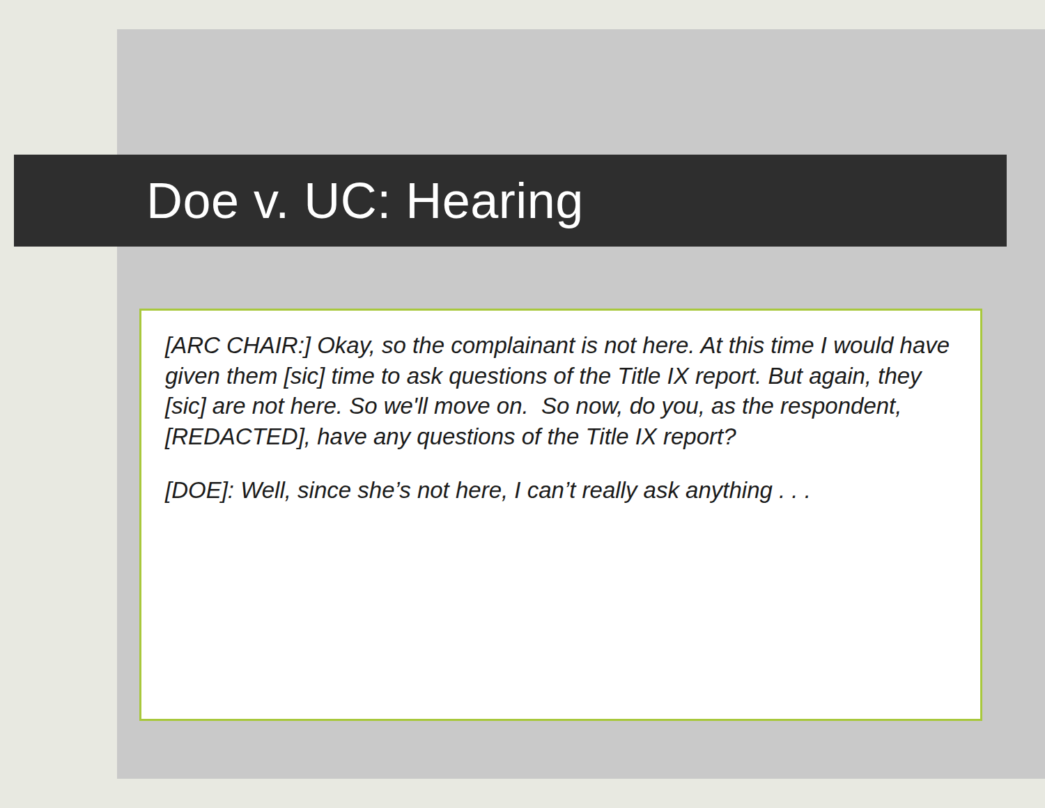Doe v. UC: Hearing
[ARC CHAIR:] Okay, so the complainant is not here. At this time I would have given them [sic] time to ask questions of the Title IX report. But again, they [sic] are not here. So we'll move on. So now, do you, as the respondent, [REDACTED], have any questions of the Title IX report?
[DOE]: Well, since she’s not here, I can’t really ask anything . . .